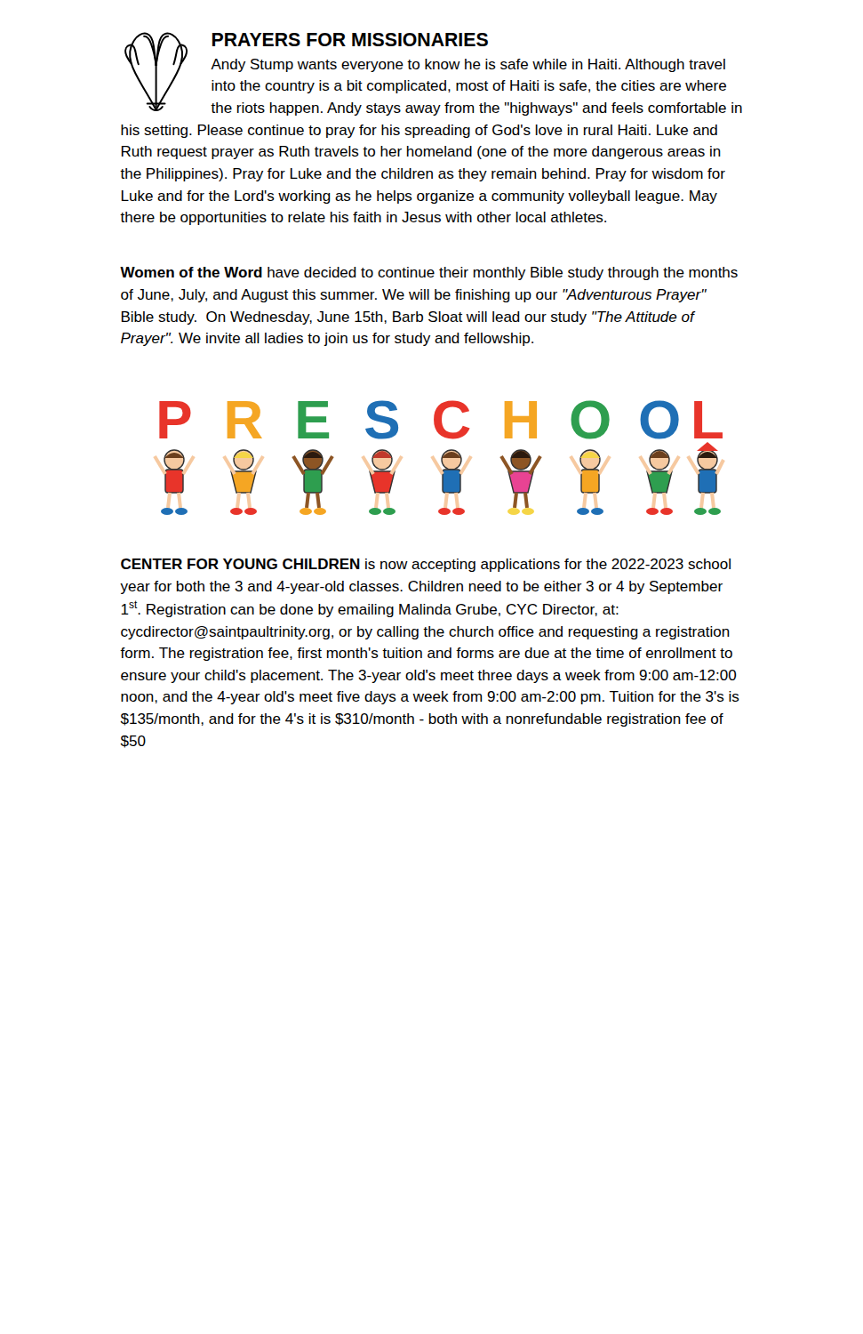PRAYERS FOR MISSIONARIES
Andy Stump wants everyone to know he is safe while in Haiti. Although travel into the country is a bit complicated, most of Haiti is safe, the cities are where the riots happen. Andy stays away from the "highways" and feels comfortable in his setting. Please continue to pray for his spreading of God's love in rural Haiti. Luke and Ruth request prayer as Ruth travels to her homeland (one of the more dangerous areas in the Philippines). Pray for Luke and the children as they remain behind. Pray for wisdom for Luke and for the Lord's working as he helps organize a community volleyball league. May there be opportunities to relate his faith in Jesus with other local athletes.
Women of the Word have decided to continue their monthly Bible study through the months of June, July, and August this summer. We will be finishing up our "Adventurous Prayer" Bible study. On Wednesday, June 15th, Barb Sloat will lead our study "The Attitude of Prayer". We invite all ladies to join us for study and fellowship.
P R E S C H O O L
CENTER FOR YOUNG CHILDREN is now accepting applications for the 2022-2023 school year for both the 3 and 4-year-old classes. Children need to be either 3 or 4 by September 1st. Registration can be done by emailing Malinda Grube, CYC Director, at: cycdirector@saintpaultrinity.org, or by calling the church office and requesting a registration form. The registration fee, first month's tuition and forms are due at the time of enrollment to ensure your child's placement. The 3-year old's meet three days a week from 9:00 am-12:00 noon, and the 4-year old's meet five days a week from 9:00 am-2:00 pm. Tuition for the 3's is $135/month, and for the 4's it is $310/month - both with a nonrefundable registration fee of $50